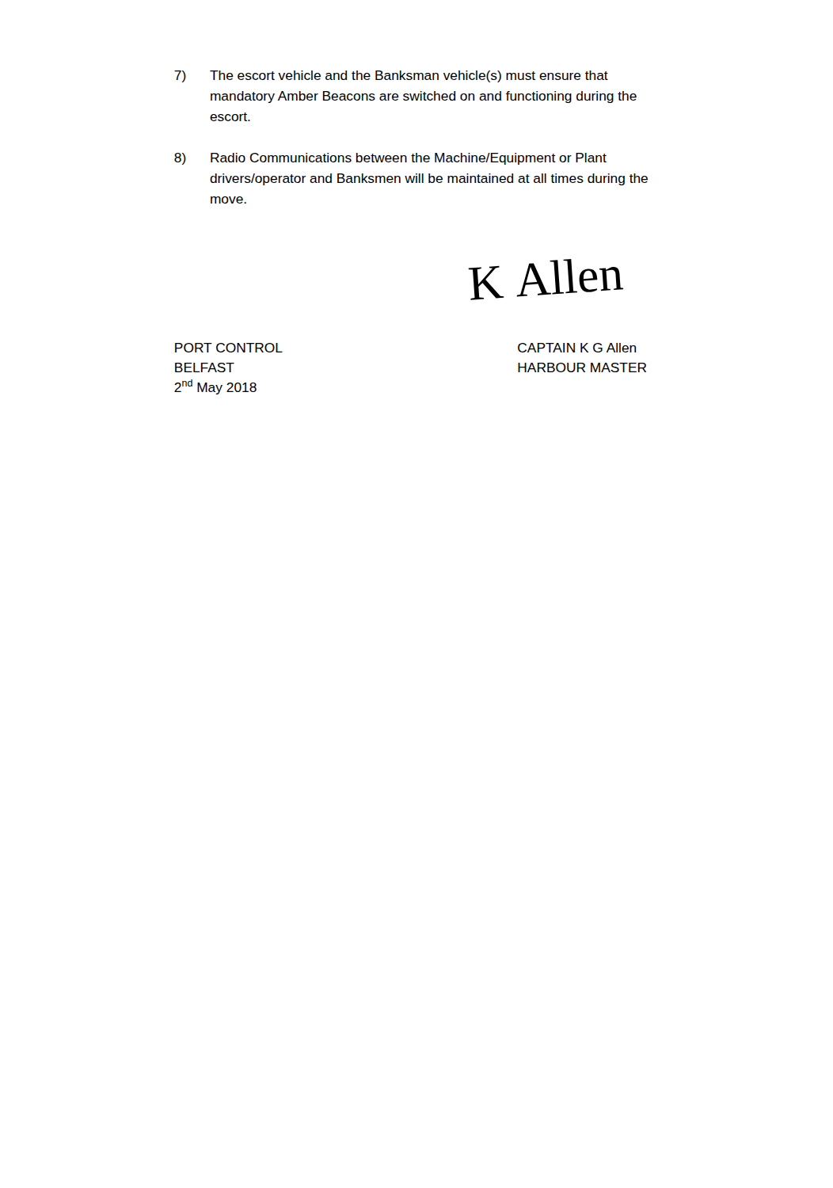7) The escort vehicle and the Banksman vehicle(s) must ensure that mandatory Amber Beacons are switched on and functioning during the escort.
8) Radio Communications between the Machine/Equipment or Plant drivers/operator and Banksmen will be maintained at all times during the move.
K Allen
PORT CONTROL
BELFAST
2nd May 2018
CAPTAIN K G Allen
HARBOUR MASTER